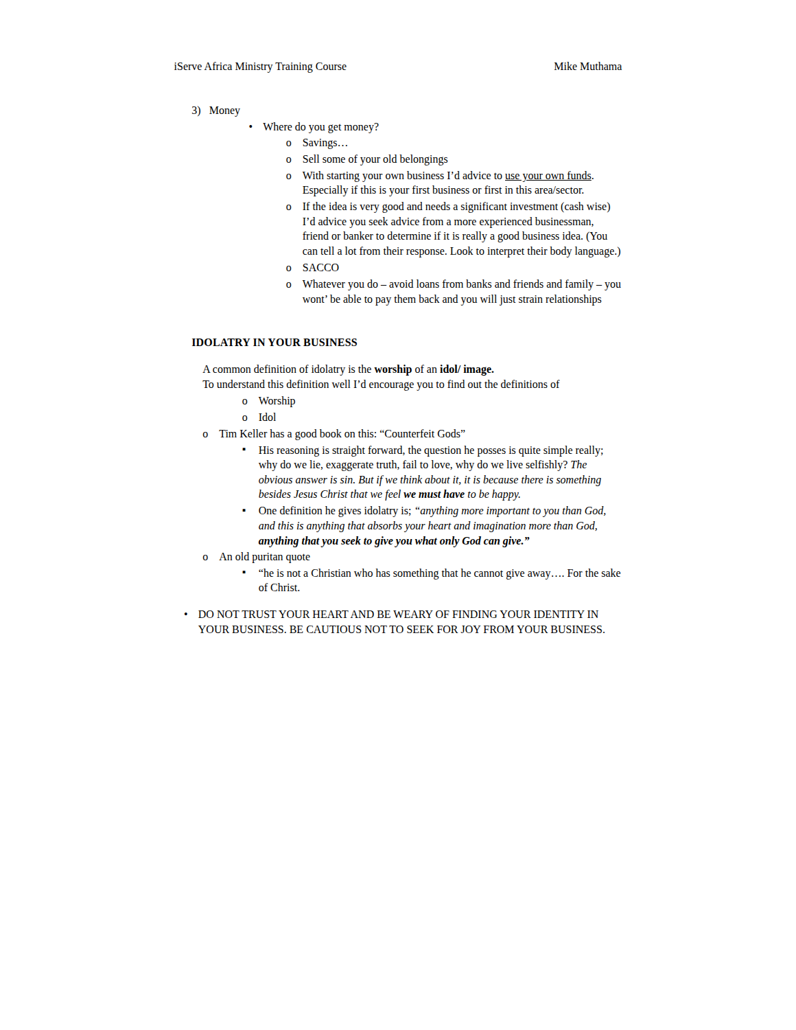iServe Africa Ministry Training Course Mike Muthama
3) Money
Where do you get money?
Savings…
Sell some of your old belongings
With starting your own business I’d advice to use your own funds. Especially if this is your first business or first in this area/sector.
If the idea is very good and needs a significant investment (cash wise) I’d advice you seek advice from a more experienced businessman, friend or banker to determine if it is really a good business idea. (You can tell a lot from their response. Look to interpret their body language.)
SACCO
Whatever you do – avoid loans from banks and friends and family – you wont’ be able to pay them back and you will just strain relationships
IDOLATRY IN YOUR BUSINESS
A common definition of idolatry is the worship of an idol/ image.
To understand this definition well I’d encourage you to find out the definitions of
Worship
Idol
Tim Keller has a good book on this: “Counterfeit Gods”
His reasoning is straight forward, the question he posses is quite simple really; why do we lie, exaggerate truth, fail to love, why do we live selfishly? The obvious answer is sin. But if we think about it, it is because there is something besides Jesus Christ that we feel we must have to be happy.
One definition he gives idolatry is; “anything more important to you than God, and this is anything that absorbs your heart and imagination more than God, anything that you seek to give you what only God can give.”
An old puritan quote
“he is not a Christian who has something that he cannot give away…. For the sake of Christ.
DO NOT TRUST YOUR HEART AND BE WEARY OF FINDING YOUR IDENTITY IN YOUR BUSINESS. BE CAUTIOUS NOT TO SEEK FOR JOY FROM YOUR BUSINESS.